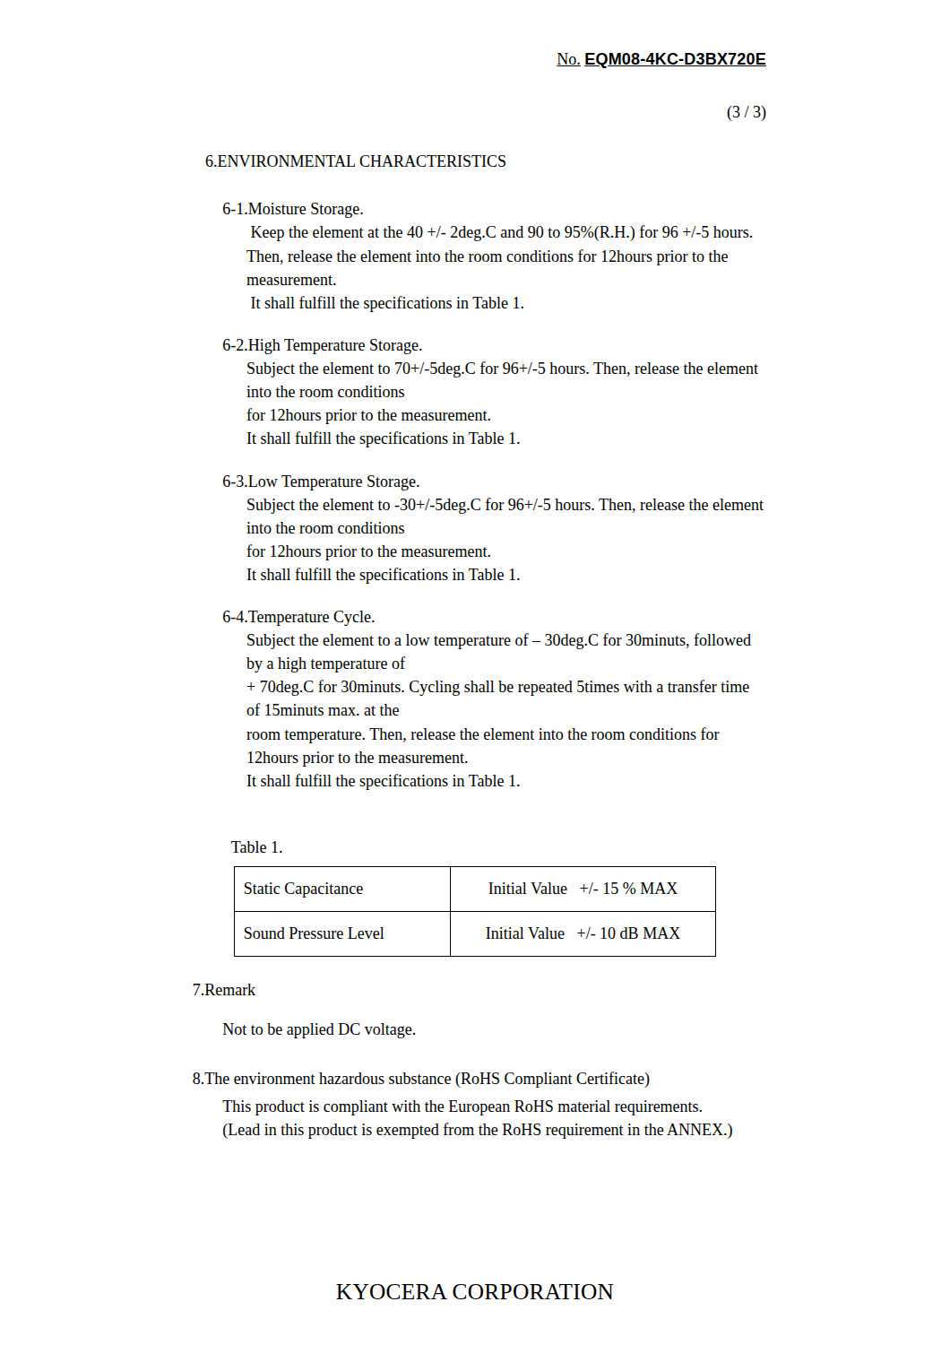No. EQM08-4KC-D3BX720E
(3 / 3)
6.ENVIRONMENTAL CHARACTERISTICS
6-1.Moisture Storage.
Keep the element at the 40 +/- 2deg.C and 90 to 95%(R.H.) for 96 +/-5 hours.
Then, release the element into the room conditions for 12hours prior to the measurement.
It shall fulfill the specifications in Table 1.
6-2.High Temperature Storage.
Subject the element to 70+/-5deg.C for 96+/-5 hours. Then, release the element into the room conditions
for 12hours prior to the measurement.
It shall fulfill the specifications in Table 1.
6-3.Low Temperature Storage.
Subject the element to -30+/-5deg.C for 96+/-5 hours. Then, release the element into the room conditions
for 12hours prior to the measurement.
It shall fulfill the specifications in Table 1.
6-4.Temperature Cycle.
Subject the element to a low temperature of – 30deg.C for 30minuts, followed by a high temperature of
+ 70deg.C for 30minuts. Cycling shall be repeated 5times with a transfer time of 15minuts max. at the
room temperature. Then, release the element into the room conditions for 12hours prior to the measurement.
It shall fulfill the specifications in Table 1.
Table 1.
| Static Capacitance | Initial Value +/- 15 % MAX |
| Sound Pressure Level | Initial Value +/- 10 dB MAX |
7.Remark
Not to be applied DC voltage.
8.The environment hazardous substance (RoHS Compliant Certificate)
This product is compliant with the European RoHS material requirements.
(Lead in this product is exempted from the RoHS requirement in the ANNEX.)
KYOCERA CORPORATION